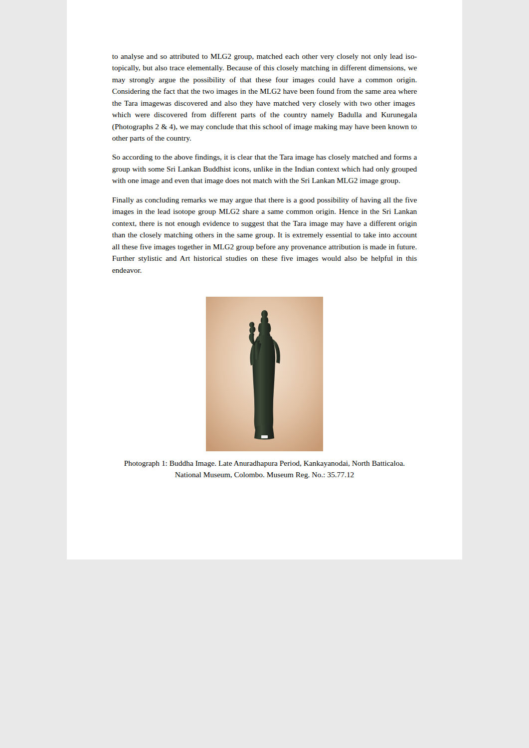to analyse and so attributed to MLG2 group, matched each other very closely not only lead isotopically, but also trace elementally. Because of this closely matching in different dimensions, we may strongly argue the possibility of that these four images could have a common origin. Considering the fact that the two images in the MLG2 have been found from the same area where the Tara imagewas discovered and also they have matched very closely with two other images which were discovered from different parts of the country namely Badulla and Kurunegala (Photographs 2 & 4), we may conclude that this school of image making may have been known to other parts of the country.
So according to the above findings, it is clear that the Tara image has closely matched and forms a group with some Sri Lankan Buddhist icons, unlike in the Indian context which had only grouped with one image and even that image does not match with the Sri Lankan MLG2 image group.
Finally as concluding remarks we may argue that there is a good possibility of having all the five images in the lead isotope group MLG2 share a same common origin. Hence in the Sri Lankan context, there is not enough evidence to suggest that the Tara image may have a different origin than the closely matching others in the same group. It is extremely essential to take into account all these five images together in MLG2 group before any provenance attribution is made in future. Further stylistic and Art historical studies on these five images would also be helpful in this endeavor.
Photograph 1: Buddha Image. Late Anuradhapura Period, Kankayanodai, North Batticaloa.
National Museum, Colombo. Museum Reg. No.: 35.77.12